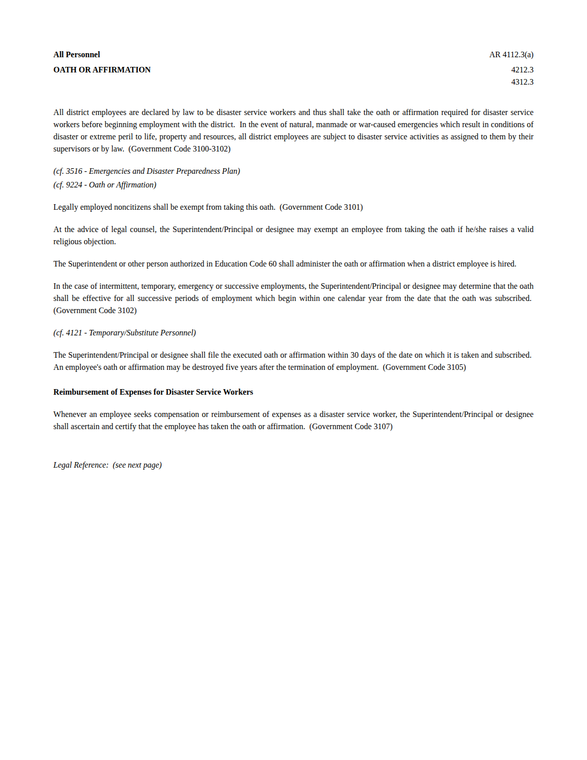All Personnel
AR 4112.3(a)
OATH OR AFFIRMATION
4212.3
4312.3
All district employees are declared by law to be disaster service workers and thus shall take the oath or affirmation required for disaster service workers before beginning employment with the district. In the event of natural, manmade or war-caused emergencies which result in conditions of disaster or extreme peril to life, property and resources, all district employees are subject to disaster service activities as assigned to them by their supervisors or by law. (Government Code 3100-3102)
(cf. 3516 - Emergencies and Disaster Preparedness Plan)
(cf. 9224 - Oath or Affirmation)
Legally employed noncitizens shall be exempt from taking this oath. (Government Code 3101)
At the advice of legal counsel, the Superintendent/Principal or designee may exempt an employee from taking the oath if he/she raises a valid religious objection.
The Superintendent or other person authorized in Education Code 60 shall administer the oath or affirmation when a district employee is hired.
In the case of intermittent, temporary, emergency or successive employments, the Superintendent/Principal or designee may determine that the oath shall be effective for all successive periods of employment which begin within one calendar year from the date that the oath was subscribed. (Government Code 3102)
(cf. 4121 - Temporary/Substitute Personnel)
The Superintendent/Principal or designee shall file the executed oath or affirmation within 30 days of the date on which it is taken and subscribed. An employee's oath or affirmation may be destroyed five years after the termination of employment. (Government Code 3105)
Reimbursement of Expenses for Disaster Service Workers
Whenever an employee seeks compensation or reimbursement of expenses as a disaster service worker, the Superintendent/Principal or designee shall ascertain and certify that the employee has taken the oath or affirmation. (Government Code 3107)
Legal Reference: (see next page)